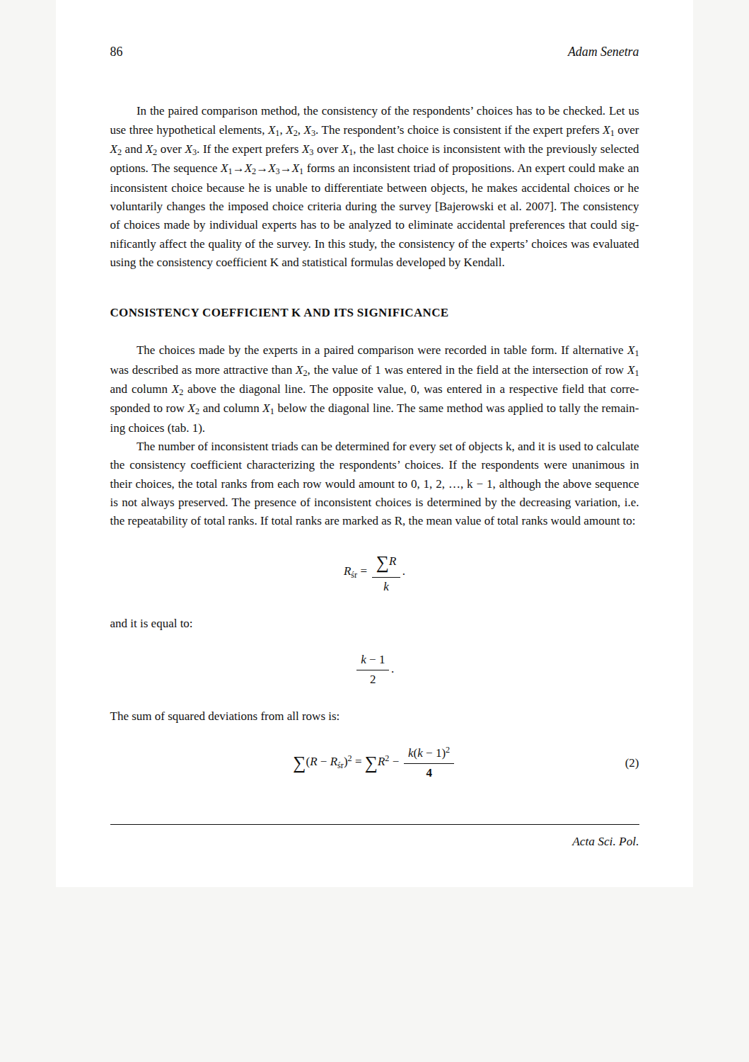86 Adam Senetra
In the paired comparison method, the consistency of the respondents’ choices has to be checked. Let us use three hypothetical elements, X1, X2, X3. The respondent’s choice is consistent if the expert prefers X1 over X2 and X2 over X3. If the expert prefers X3 over X1, the last choice is inconsistent with the previously selected options. The sequence X1→X2→X3→X1 forms an inconsistent triad of propositions. An expert could make an inconsistent choice because he is unable to differentiate between objects, he makes accidental choices or he voluntarily changes the imposed choice criteria during the survey [Bajerowski et al. 2007]. The consistency of choices made by individual experts has to be analyzed to eliminate accidental preferences that could significantly affect the quality of the survey. In this study, the consistency of the experts’ choices was evaluated using the consistency coefficient K and statistical formulas developed by Kendall.
Consistency coefficient K and its significance
The choices made by the experts in a paired comparison were recorded in table form. If alternative X1 was described as more attractive than X2, the value of 1 was entered in the field at the intersection of row X1 and column X2 above the diagonal line. The opposite value, 0, was entered in a respective field that corresponded to row X2 and column X1 below the diagonal line. The same method was applied to tally the remaining choices (tab. 1).
The number of inconsistent triads can be determined for every set of objects k, and it is used to calculate the consistency coefficient characterizing the respondents’ choices. If the respondents were unanimous in their choices, the total ranks from each row would amount to 0, 1, 2, …, k − 1, although the above sequence is not always preserved. The presence of inconsistent choices is determined by the decreasing variation, i.e. the repeatability of total ranks. If total ranks are marked as R, the mean value of total ranks would amount to:
Rśr = ∑R k .
and it is equal to:
k − 1 2 .
The sum of squared deviations from all rows is:
∑(R − Rśr)2 = ∑R2 − k(k − 1)2 4 (2)
Acta Sci. Pol.